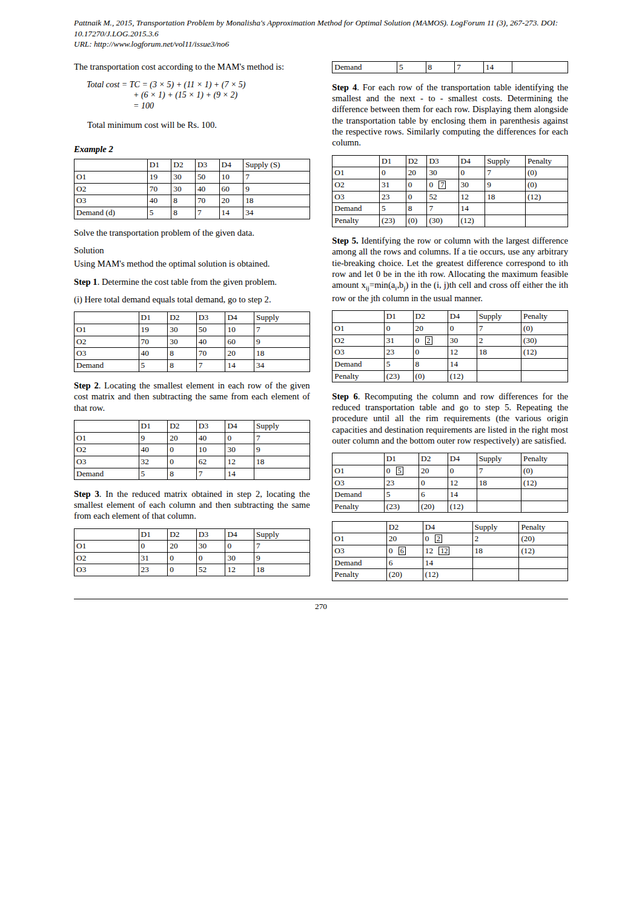Pattnaik M., 2015, Transportation Problem by Monalisha's Approximation Method for Optimal Solution (MAMOS). LogForum 11 (3), 267-273. DOI: 10.17270/J.LOG.2015.3.6
URL: http://www.logforum.net/vol11/issue3/no6
The transportation cost according to the MAM's method is:
Total cost = TC = (3 × 5) + (11 × 1) + (7 × 5)
+ (6 × 1) + (15 × 1) + (9 × 2)
= 100
Total minimum cost will be Rs. 100.
Example 2
| | D1 | D2 | D3 | D4 | Supply (S) |
| O1 | 19 | 30 | 50 | 10 | 7 |
| O2 | 70 | 30 | 40 | 60 | 9 |
| O3 | 40 | 8 | 70 | 20 | 18 |
| Demand (d) | 5 | 8 | 7 | 14 | 34 |
Solve the transportation problem of the given data.
Solution
Using MAM's method the optimal solution is obtained.
Step 1. Determine the cost table from the given problem.
(i) Here total demand equals total demand, go to step 2.
| | D1 | D2 | D3 | D4 | Supply |
| O1 | 19 | 30 | 50 | 10 | 7 |
| O2 | 70 | 30 | 40 | 60 | 9 |
| O3 | 40 | 8 | 70 | 20 | 18 |
| Demand | 5 | 8 | 7 | 14 | 34 |
Step 2. Locating the smallest element in each row of the given cost matrix and then subtracting the same from each element of that row.
| | D1 | D2 | D3 | D4 | Supply |
| O1 | 9 | 20 | 40 | 0 | 7 |
| O2 | 40 | 0 | 10 | 30 | 9 |
| O3 | 32 | 0 | 62 | 12 | 18 |
| Demand | 5 | 8 | 7 | 14 | |
Step 3. In the reduced matrix obtained in step 2, locating the smallest element of each column and then subtracting the same from each element of that column.
| | D1 | D2 | D3 | D4 | Supply |
| O1 | 0 | 20 | 30 | 0 | 7 |
| O2 | 31 | 0 | 0 | 30 | 9 |
| O3 | 23 | 0 | 52 | 12 | 18 |
| Demand | 5 | 8 | 7 | 14 | |
Step 4. For each row of the transportation table identifying the smallest and the next - to - smallest costs. Determining the difference between them for each row. Displaying them alongside the transportation table by enclosing them in parenthesis against the respective rows. Similarly computing the differences for each column.
| | D1 | D2 | D3 | D4 | Supply | Penalty |
| O1 | 0 | 20 | 30 | 0 | 7 | (0) |
| O2 | 31 | 0 | 0 7 | 30 | 9 | (0) |
| O3 | 23 | 0 | 52 | 12 | 18 | (12) |
| Demand | 5 | 8 | 7 | 14 | | |
| Penalty | (23) | (0) | (30) | (12) | | |
Step 5. Identifying the row or column with the largest difference among all the rows and columns. If a tie occurs, use any arbitrary tie-breaking choice. Let the greatest difference correspond to ith row and let 0 be in the ith row. Allocating the maximum feasible amount xij=min(ai,bj) in the (i, j)th cell and cross off either the ith row or the jth column in the usual manner.
| | D1 | D2 | D4 | Supply | Penalty |
| O1 | 0 | 20 | 0 | 7 | (0) |
| O2 | 31 | 0 2 | 30 | 2 | (30) |
| O3 | 23 | 0 | 12 | 18 | (12) |
| Demand | 5 | 8 | 14 | | |
| Penalty | (23) | (0) | (12) | | |
Step 6. Recomputing the column and row differences for the reduced transportation table and go to step 5. Repeating the procedure until all the rim requirements (the various origin capacities and destination requirements are listed in the right most outer column and the bottom outer row respectively) are satisfied.
| | D1 | D2 | D4 | Supply | Penalty |
| O1 | 0 5 | 20 | 0 | 7 | (0) |
| O3 | 23 | 0 | 12 | 18 | (12) |
| Demand | 5 | 6 | 14 | | |
| Penalty | (23) | (20) | (12) | | |
| | D2 | D4 | Supply | Penalty |
| O1 | 20 | 0 2 | 2 | (20) |
| O3 | 0 6 | 12 12 | 18 | (12) |
| Demand | 6 | 14 | | |
| Penalty | (20) | (12) | | |
270